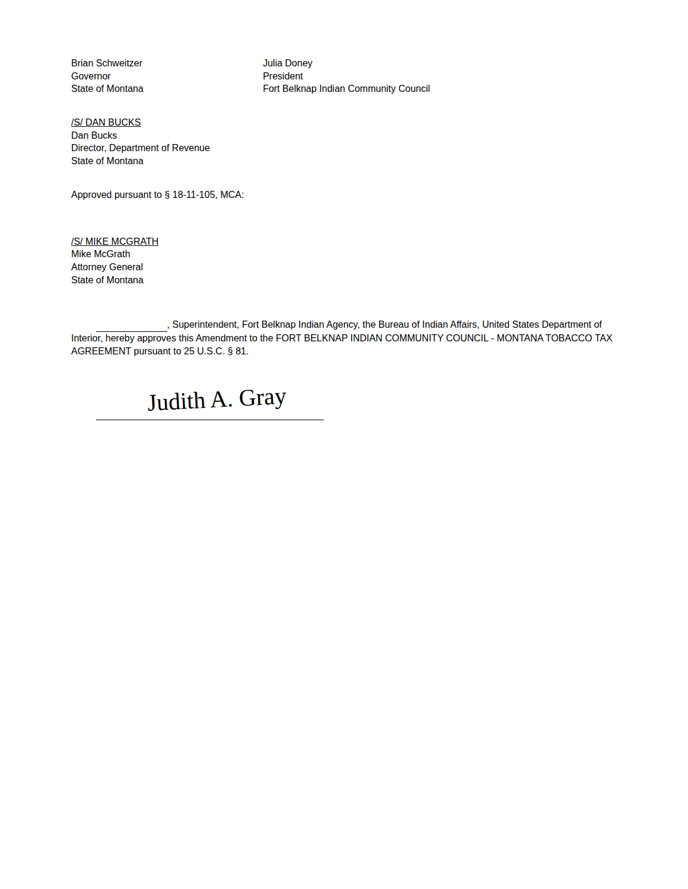Brian Schweitzer
Governor
State of Montana
Julia Doney
President
Fort Belknap Indian Community Council
/S/ DAN BUCKS
Dan Bucks
Director, Department of Revenue
State of Montana
Approved pursuant to § 18-11-105, MCA:
/S/ MIKE MCGRATH
Mike McGrath
Attorney General
State of Montana
, Superintendent, Fort Belknap Indian Agency, the Bureau of Indian Affairs, United States Department of Interior, hereby approves this Amendment to the FORT BELKNAP INDIAN COMMUNITY COUNCIL - MONTANA TOBACCO TAX AGREEMENT pursuant to 25 U.S.C. § 81.
Judith A. Gray